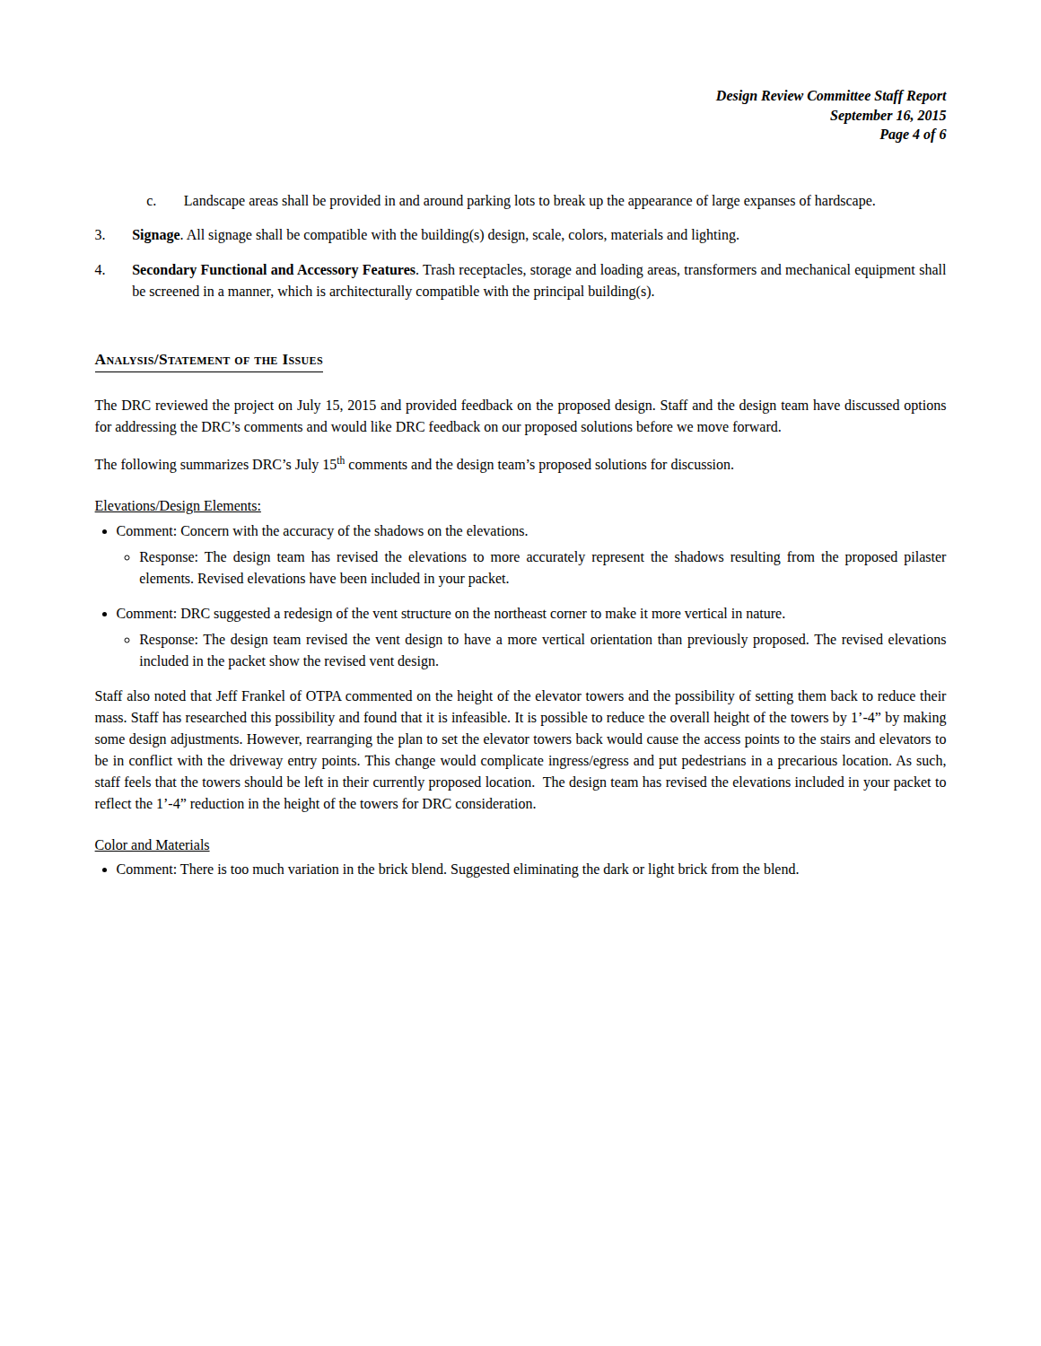Design Review Committee Staff Report
September 16, 2015
Page 4 of 6
c. Landscape areas shall be provided in and around parking lots to break up the appearance of large expanses of hardscape.
3. Signage. All signage shall be compatible with the building(s) design, scale, colors, materials and lighting.
4. Secondary Functional and Accessory Features. Trash receptacles, storage and loading areas, transformers and mechanical equipment shall be screened in a manner, which is architecturally compatible with the principal building(s).
Analysis/Statement of the Issues
The DRC reviewed the project on July 15, 2015 and provided feedback on the proposed design. Staff and the design team have discussed options for addressing the DRC’s comments and would like DRC feedback on our proposed solutions before we move forward.
The following summarizes DRC’s July 15th comments and the design team’s proposed solutions for discussion.
Elevations/Design Elements:
Comment: Concern with the accuracy of the shadows on the elevations.
Response: The design team has revised the elevations to more accurately represent the shadows resulting from the proposed pilaster elements. Revised elevations have been included in your packet.
Comment: DRC suggested a redesign of the vent structure on the northeast corner to make it more vertical in nature.
Response: The design team revised the vent design to have a more vertical orientation than previously proposed. The revised elevations included in the packet show the revised vent design.
Staff also noted that Jeff Frankel of OTPA commented on the height of the elevator towers and the possibility of setting them back to reduce their mass. Staff has researched this possibility and found that it is infeasible. It is possible to reduce the overall height of the towers by 1’-4” by making some design adjustments. However, rearranging the plan to set the elevator towers back would cause the access points to the stairs and elevators to be in conflict with the driveway entry points. This change would complicate ingress/egress and put pedestrians in a precarious location. As such, staff feels that the towers should be left in their currently proposed location. The design team has revised the elevations included in your packet to reflect the 1’-4” reduction in the height of the towers for DRC consideration.
Color and Materials
Comment: There is too much variation in the brick blend. Suggested eliminating the dark or light brick from the blend.